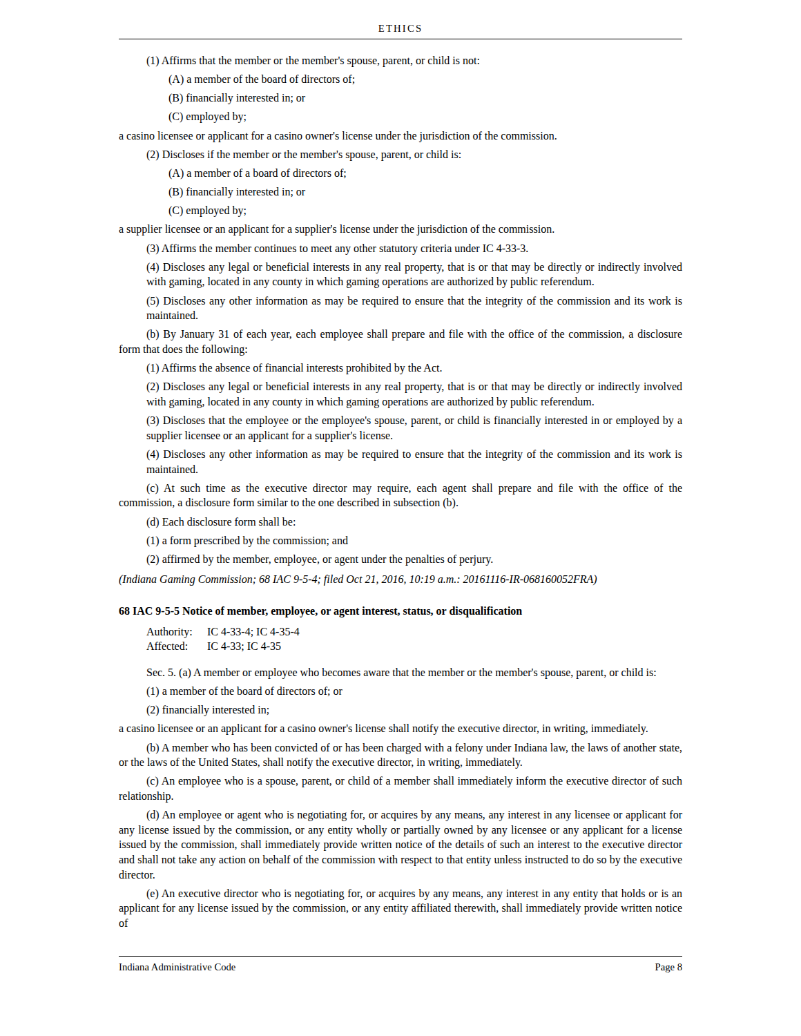ETHICS
(1) Affirms that the member or the member's spouse, parent, or child is not:
(A) a member of the board of directors of;
(B) financially interested in; or
(C) employed by;
a casino licensee or applicant for a casino owner's license under the jurisdiction of the commission.
(2) Discloses if the member or the member's spouse, parent, or child is:
(A) a member of a board of directors of;
(B) financially interested in; or
(C) employed by;
a supplier licensee or an applicant for a supplier's license under the jurisdiction of the commission.
(3) Affirms the member continues to meet any other statutory criteria under IC 4-33-3.
(4) Discloses any legal or beneficial interests in any real property, that is or that may be directly or indirectly involved with gaming, located in any county in which gaming operations are authorized by public referendum.
(5) Discloses any other information as may be required to ensure that the integrity of the commission and its work is maintained.
(b) By January 31 of each year, each employee shall prepare and file with the office of the commission, a disclosure form that does the following:
(1) Affirms the absence of financial interests prohibited by the Act.
(2) Discloses any legal or beneficial interests in any real property, that is or that may be directly or indirectly involved with gaming, located in any county in which gaming operations are authorized by public referendum.
(3) Discloses that the employee or the employee's spouse, parent, or child is financially interested in or employed by a supplier licensee or an applicant for a supplier's license.
(4) Discloses any other information as may be required to ensure that the integrity of the commission and its work is maintained.
(c) At such time as the executive director may require, each agent shall prepare and file with the office of the commission, a disclosure form similar to the one described in subsection (b).
(d) Each disclosure form shall be:
(1) a form prescribed by the commission; and
(2) affirmed by the member, employee, or agent under the penalties of perjury.
(Indiana Gaming Commission; 68 IAC 9-5-4; filed Oct 21, 2016, 10:19 a.m.: 20161116-IR-068160052FRA)
68 IAC 9-5-5 Notice of member, employee, or agent interest, status, or disqualification
Authority: IC 4-33-4; IC 4-35-4
Affected: IC 4-33; IC 4-35
Sec. 5. (a) A member or employee who becomes aware that the member or the member's spouse, parent, or child is:
(1) a member of the board of directors of; or
(2) financially interested in;
a casino licensee or an applicant for a casino owner's license shall notify the executive director, in writing, immediately.
(b) A member who has been convicted of or has been charged with a felony under Indiana law, the laws of another state, or the laws of the United States, shall notify the executive director, in writing, immediately.
(c) An employee who is a spouse, parent, or child of a member shall immediately inform the executive director of such relationship.
(d) An employee or agent who is negotiating for, or acquires by any means, any interest in any licensee or applicant for any license issued by the commission, or any entity wholly or partially owned by any licensee or any applicant for a license issued by the commission, shall immediately provide written notice of the details of such an interest to the executive director and shall not take any action on behalf of the commission with respect to that entity unless instructed to do so by the executive director.
(e) An executive director who is negotiating for, or acquires by any means, any interest in any entity that holds or is an applicant for any license issued by the commission, or any entity affiliated therewith, shall immediately provide written notice of
Indiana Administrative Code Page 8